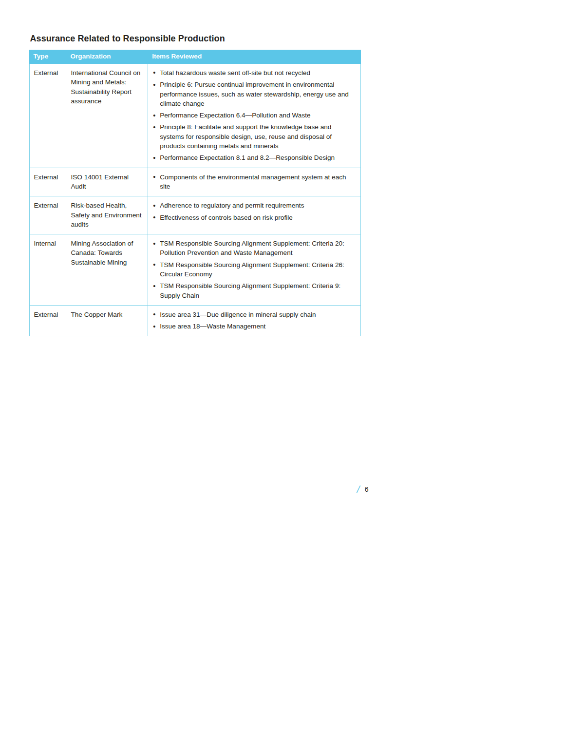Assurance Related to Responsible Production
| Type | Organization | Items Reviewed |
| --- | --- | --- |
| External | International Council on Mining and Metals: Sustainability Report assurance | Total hazardous waste sent off-site but not recycled Principle 6: Pursue continual improvement in environmental performance issues, such as water stewardship, energy use and climate change Performance Expectation 6.4—Pollution and Waste Principle 8: Facilitate and support the knowledge base and systems for responsible design, use, reuse and disposal of products containing metals and minerals Performance Expectation 8.1 and 8.2—Responsible Design |
| External | ISO 14001 External Audit | Components of the environmental management system at each site |
| External | Risk-based Health, Safety and Environment audits | Adherence to regulatory and permit requirements Effectiveness of controls based on risk profile |
| Internal | Mining Association of Canada: Towards Sustainable Mining | TSM Responsible Sourcing Alignment Supplement: Criteria 20: Pollution Prevention and Waste Management TSM Responsible Sourcing Alignment Supplement: Criteria 26: Circular Economy TSM Responsible Sourcing Alignment Supplement: Criteria 9: Supply Chain |
| External | The Copper Mark | Issue area 31—Due diligence in mineral supply chain Issue area 18—Waste Management |
/ 6